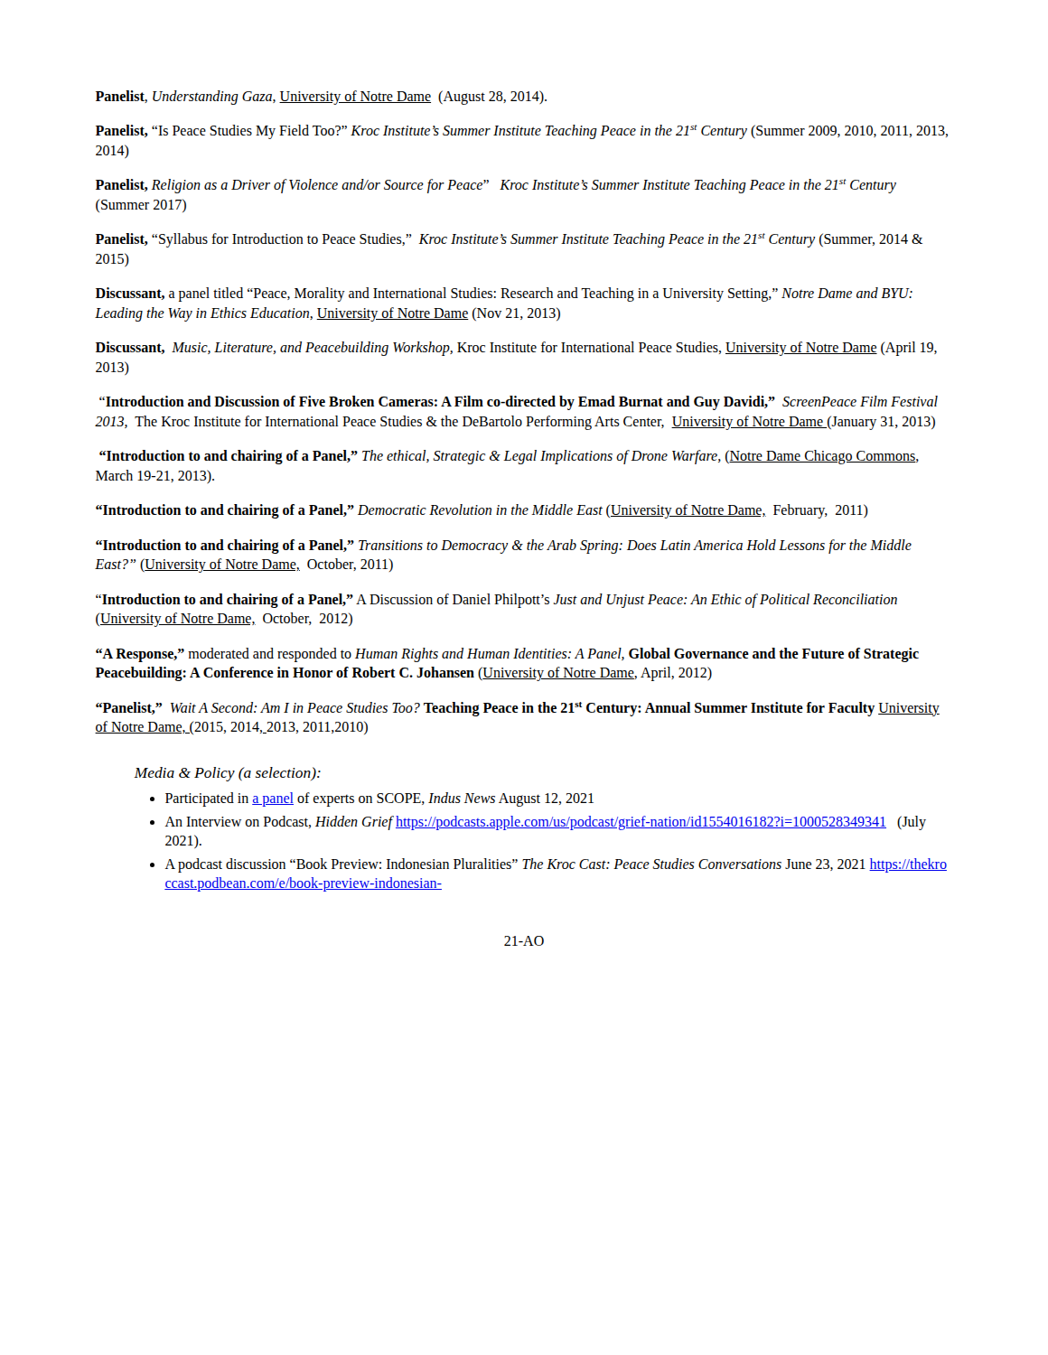Panelist, Understanding Gaza, University of Notre Dame (August 28, 2014).
Panelist, “Is Peace Studies My Field Too?” Kroc Institute’s Summer Institute Teaching Peace in the 21st Century (Summer 2009, 2010, 2011, 2013, 2014)
Panelist, Religion as a Driver of Violence and/or Source for Peace” Kroc Institute’s Summer Institute Teaching Peace in the 21st Century (Summer 2017)
Panelist, “Syllabus for Introduction to Peace Studies,” Kroc Institute’s Summer Institute Teaching Peace in the 21st Century (Summer, 2014 & 2015)
Discussant, a panel titled “Peace, Morality and International Studies: Research and Teaching in a University Setting,” Notre Dame and BYU: Leading the Way in Ethics Education, University of Notre Dame (Nov 21, 2013)
Discussant, Music, Literature, and Peacebuilding Workshop, Kroc Institute for International Peace Studies, University of Notre Dame (April 19, 2013)
“Introduction and Discussion of Five Broken Cameras: A Film co-directed by Emad Burnat and Guy Davidi,” ScreenPeace Film Festival 2013, The Kroc Institute for International Peace Studies & the DeBartolo Performing Arts Center, University of Notre Dame (January 31, 2013)
“Introduction to and chairing of a Panel,” The ethical, Strategic & Legal Implications of Drone Warfare, (Notre Dame Chicago Commons, March 19-21, 2013).
“Introduction to and chairing of a Panel,” Democratic Revolution in the Middle East (University of Notre Dame, February, 2011)
“Introduction to and chairing of a Panel,” Transitions to Democracy & the Arab Spring: Does Latin America Hold Lessons for the Middle East?” (University of Notre Dame, October, 2011)
“Introduction to and chairing of a Panel,” A Discussion of Daniel Philpott’s Just and Unjust Peace: An Ethic of Political Reconciliation (University of Notre Dame, October, 2012)
“A Response,” moderated and responded to Human Rights and Human Identities: A Panel, Global Governance and the Future of Strategic Peacebuilding: A Conference in Honor of Robert C. Johansen (University of Notre Dame, April, 2012)
“Panelist,” Wait A Second: Am I in Peace Studies Too? Teaching Peace in the 21st Century: Annual Summer Institute for Faculty University of Notre Dame, (2015, 2014, 2013, 2011,2010)
Media & Policy (a selection):
Participated in a panel of experts on SCOPE, Indus News August 12, 2021
An Interview on Podcast, Hidden Grief https://podcasts.apple.com/us/podcast/grief-nation/id1554016182?i=1000528349341 (July 2021).
A podcast discussion “Book Preview: Indonesian Pluralities” The Kroc Cast: Peace Studies Conversations June 23, 2021 https://thekroccast.podbean.com/e/book-preview-indonesian-
21-AO